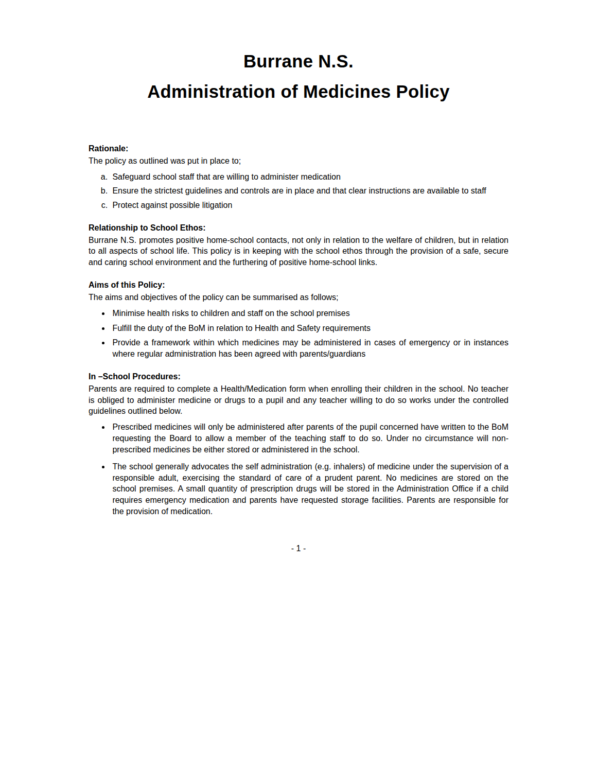Burrane N.S.
Administration of Medicines Policy
Rationale:
The policy as outlined was put in place to;
Safeguard school staff that are willing to administer medication
Ensure the strictest guidelines and controls are in place and that clear instructions are available to staff
Protect against possible litigation
Relationship to School Ethos:
Burrane N.S. promotes positive home-school contacts, not only in relation to the welfare of children, but in relation to all aspects of school life. This policy is in keeping with the school ethos through the provision of a safe, secure and caring school environment and the furthering of positive home-school links.
Aims of this Policy:
The aims and objectives of the policy can be summarised as follows;
Minimise health risks to children and staff on the school premises
Fulfill the duty of the BoM in relation to Health and Safety requirements
Provide a framework within which medicines may be administered in cases of emergency or in instances where regular administration has been agreed with parents/guardians
In –School Procedures:
Parents are required to complete a Health/Medication form when enrolling their children in the school. No teacher is obliged to administer medicine or drugs to a pupil and any teacher willing to do so works under the controlled guidelines outlined below.
Prescribed medicines will only be administered after parents of the pupil concerned have written to the BoM requesting the Board to allow a member of the teaching staff to do so. Under no circumstance will non-prescribed medicines be either stored or administered in the school.
The school generally advocates the self administration (e.g. inhalers) of medicine under the supervision of a responsible adult, exercising the standard of care of a prudent parent. No medicines are stored on the school premises. A small quantity of prescription drugs will be stored in the Administration Office if a child requires emergency medication and parents have requested storage facilities. Parents are responsible for the provision of medication.
- 1 -